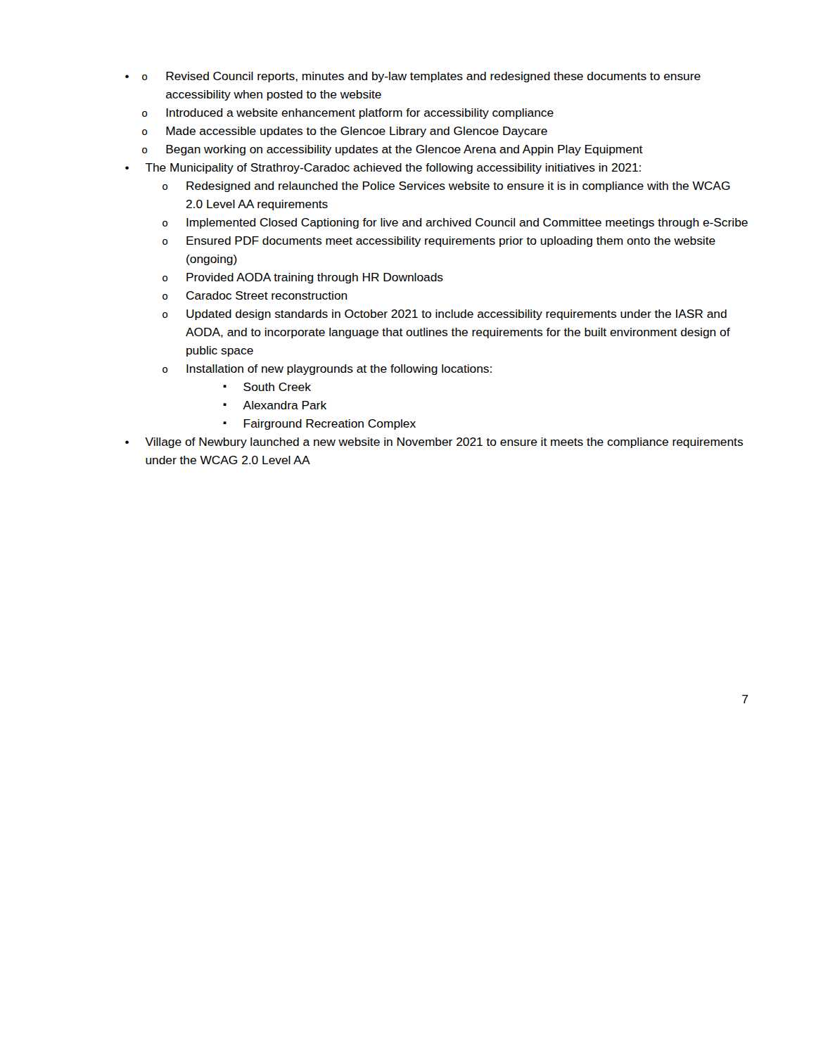Revised Council reports, minutes and by-law templates and redesigned these documents to ensure accessibility when posted to the website
Introduced a website enhancement platform for accessibility compliance
Made accessible updates to the Glencoe Library and Glencoe Daycare
Began working on accessibility updates at the Glencoe Arena and Appin Play Equipment
The Municipality of Strathroy-Caradoc achieved the following accessibility initiatives in 2021:
Redesigned and relaunched the Police Services website to ensure it is in compliance with the WCAG 2.0 Level AA requirements
Implemented Closed Captioning for live and archived Council and Committee meetings through e-Scribe
Ensured PDF documents meet accessibility requirements prior to uploading them onto the website (ongoing)
Provided AODA training through HR Downloads
Caradoc Street reconstruction
Updated design standards in October 2021 to include accessibility requirements under the IASR and AODA, and to incorporate language that outlines the requirements for the built environment design of public space
Installation of new playgrounds at the following locations:
South Creek
Alexandra Park
Fairground Recreation Complex
Village of Newbury launched a new website in November 2021 to ensure it meets the compliance requirements under the WCAG 2.0 Level AA
7